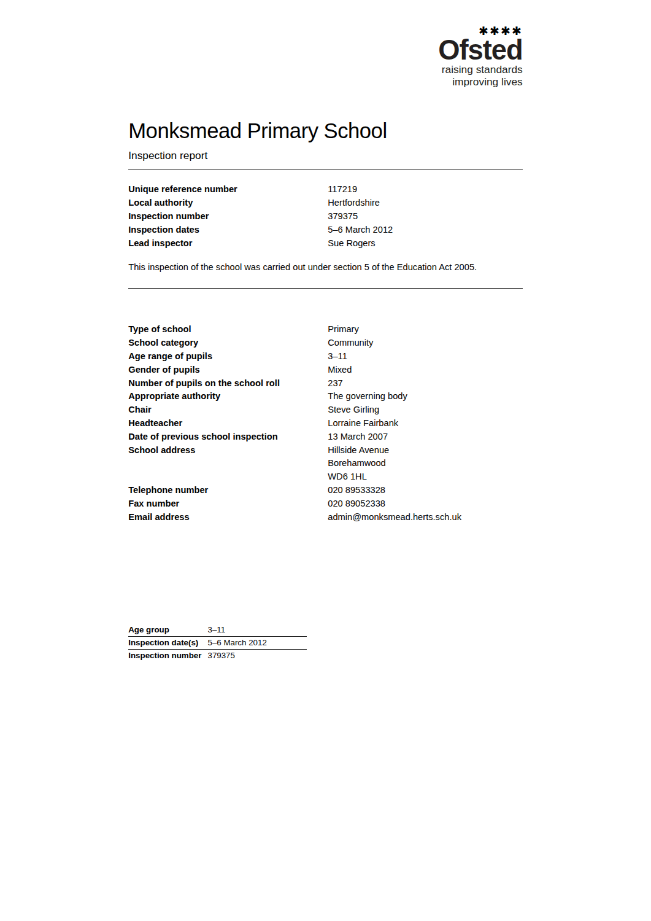✱✱✱✱
Ofsted
raising standards
improving lives
Monksmead Primary School
Inspection report
| Unique reference number | 117219 |
| Local authority | Hertfordshire |
| Inspection number | 379375 |
| Inspection dates | 5–6 March 2012 |
| Lead inspector | Sue Rogers |
This inspection of the school was carried out under section 5 of the Education Act 2005.
| Type of school | Primary |
| School category | Community |
| Age range of pupils | 3–11 |
| Gender of pupils | Mixed |
| Number of pupils on the school roll | 237 |
| Appropriate authority | The governing body |
| Chair | Steve Girling |
| Headteacher | Lorraine Fairbank |
| Date of previous school inspection | 13 March 2007 |
| School address | Hillside Avenue |
| | Borehamwood |
| | WD6 1HL |
| Telephone number | 020 89533328 |
| Fax number | 020 89052338 |
| Email address | admin@monksmead.herts.sch.uk |
| Age group | 3–11 |
| Inspection date(s) | 5–6 March 2012 |
| Inspection number | 379375 |